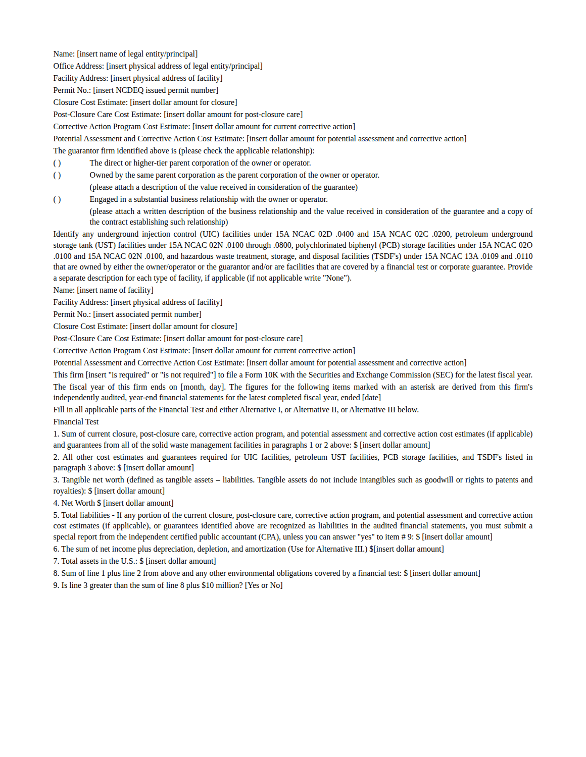Name: [insert name of legal entity/principal]
Office Address: [insert physical address of legal entity/principal]
Facility Address: [insert physical address of facility]
Permit No.: [insert NCDEQ issued permit number]
Closure Cost Estimate: [insert dollar amount for closure]
Post-Closure Care Cost Estimate: [insert dollar amount for post-closure care]
Corrective Action Program Cost Estimate: [insert dollar amount for current corrective action]
Potential Assessment and Corrective Action Cost Estimate: [insert dollar amount for potential assessment and corrective action]
The guarantor firm identified above is (please check the applicable relationship):
( )
The direct or higher-tier parent corporation of the owner or operator.
( )
Owned by the same parent corporation as the parent corporation of the owner or operator.
(please attach a description of the value received in consideration of the guarantee)
( )
Engaged in a substantial business relationship with the owner or operator.
(please attach a written description of the business relationship and the value received in consideration of the guarantee and a copy of the contract establishing such relationship)
Identify any underground injection control (UIC) facilities under 15A NCAC 02D .0400 and 15A NCAC 02C .0200, petroleum underground storage tank (UST) facilities under 15A NCAC 02N .0100 through .0800, polychlorinated biphenyl (PCB) storage facilities under 15A NCAC 02O .0100 and 15A NCAC 02N .0100, and hazardous waste treatment, storage, and disposal facilities (TSDF's) under 15A NCAC 13A .0109 and .0110 that are owned by either the owner/operator or the guarantor and/or are facilities that are covered by a financial test or corporate guarantee. Provide a separate description for each type of facility, if applicable (if not applicable write "None").
Name: [insert name of facility]
Facility Address: [insert physical address of facility]
Permit No.: [insert associated permit number]
Closure Cost Estimate: [insert dollar amount for closure]
Post-Closure Care Cost Estimate: [insert dollar amount for post-closure care]
Corrective Action Program Cost Estimate: [insert dollar amount for current corrective action]
Potential Assessment and Corrective Action Cost Estimate: [insert dollar amount for potential assessment and corrective action]
This firm [insert "is required" or "is not required"] to file a Form 10K with the Securities and Exchange Commission (SEC) for the latest fiscal year.
The fiscal year of this firm ends on [month, day]. The figures for the following items marked with an asterisk are derived from this firm's independently audited, year-end financial statements for the latest completed fiscal year, ended [date]
Fill in all applicable parts of the Financial Test and either Alternative I, or Alternative II, or Alternative III below.
Financial Test
1. Sum of current closure, post-closure care, corrective action program, and potential assessment and corrective action cost estimates (if applicable) and guarantees from all of the solid waste management facilities in paragraphs 1 or 2 above: $ [insert dollar amount]
2. All other cost estimates and guarantees required for UIC facilities, petroleum UST facilities, PCB storage facilities, and TSDF's listed in paragraph 3 above: $ [insert dollar amount]
3. Tangible net worth (defined as tangible assets – liabilities. Tangible assets do not include intangibles such as goodwill or rights to patents and royalties): $ [insert dollar amount]
4. Net Worth $ [insert dollar amount]
5. Total liabilities - If any portion of the current closure, post-closure care, corrective action program, and potential assessment and corrective action cost estimates (if applicable), or guarantees identified above are recognized as liabilities in the audited financial statements, you must submit a special report from the independent certified public accountant (CPA), unless you can answer "yes" to item # 9: $ [insert dollar amount]
6. The sum of net income plus depreciation, depletion, and amortization (Use for Alternative III.) $[insert dollar amount]
7. Total assets in the U.S.: $ [insert dollar amount]
8. Sum of line 1 plus line 2 from above and any other environmental obligations covered by a financial test: $ [insert dollar amount]
9. Is line 3 greater than the sum of line 8 plus $10 million? [Yes or No]